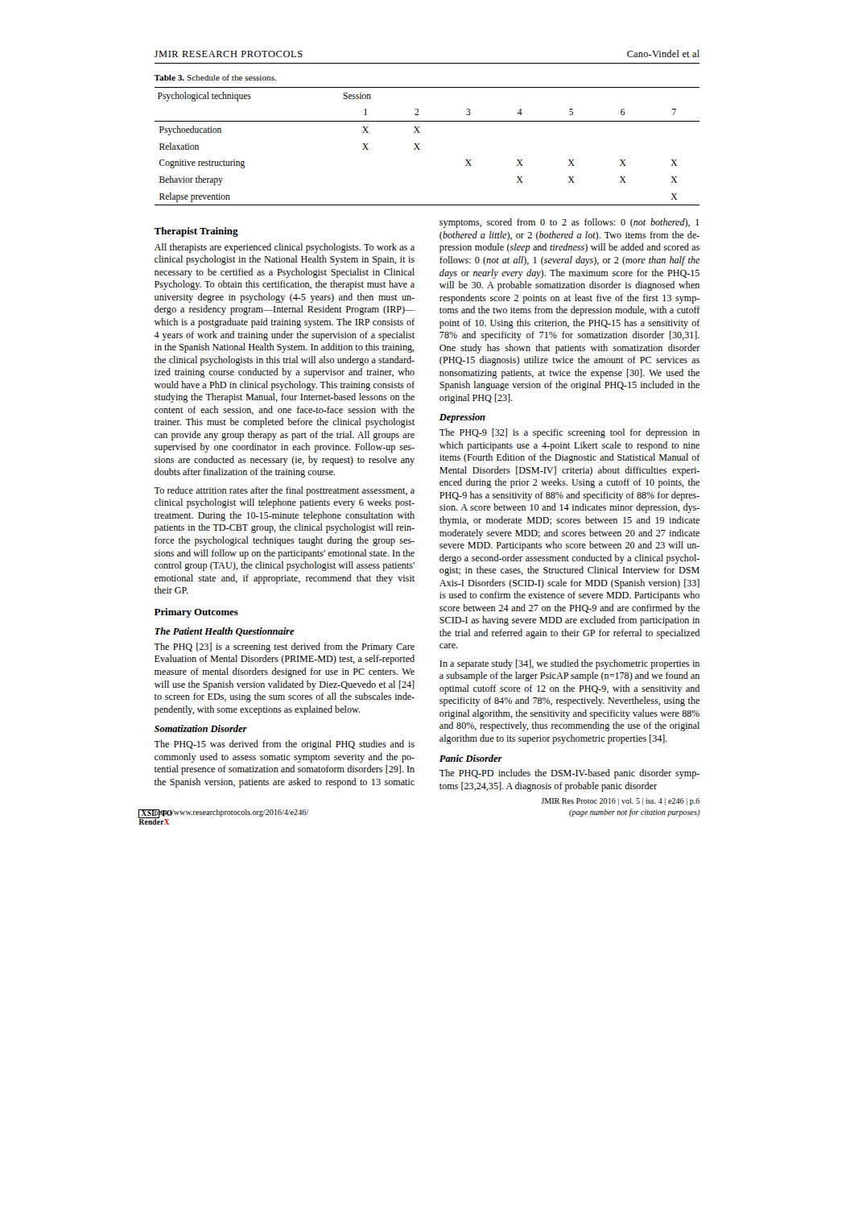JMIR RESEARCH PROTOCOLS
Cano-Vindel et al
Table 3. Schedule of the sessions.
| Psychological techniques | Session |
| --- | --- |
| | 1 | 2 | 3 | 4 | 5 | 6 | 7 |
| Psychoeducation | X | X | | | | | |
| Relaxation | X | X | | | | | |
| Cognitive restructuring | | | X | X | X | X | X |
| Behavior therapy | | | | X | X | X | X |
| Relapse prevention | | | | | | | X |
Therapist Training
All therapists are experienced clinical psychologists. To work as a clinical psychologist in the National Health System in Spain, it is necessary to be certified as a Psychologist Specialist in Clinical Psychology. To obtain this certification, the therapist must have a university degree in psychology (4-5 years) and then must undergo a residency program—Internal Resident Program (IRP)—which is a postgraduate paid training system. The IRP consists of 4 years of work and training under the supervision of a specialist in the Spanish National Health System. In addition to this training, the clinical psychologists in this trial will also undergo a standardized training course conducted by a supervisor and trainer, who would have a PhD in clinical psychology. This training consists of studying the Therapist Manual, four Internet-based lessons on the content of each session, and one face-to-face session with the trainer. This must be completed before the clinical psychologist can provide any group therapy as part of the trial. All groups are supervised by one coordinator in each province. Follow-up sessions are conducted as necessary (ie, by request) to resolve any doubts after finalization of the training course.
To reduce attrition rates after the final posttreatment assessment, a clinical psychologist will telephone patients every 6 weeks posttreatment. During the 10-15-minute telephone consultation with patients in the TD-CBT group, the clinical psychologist will reinforce the psychological techniques taught during the group sessions and will follow up on the participants' emotional state. In the control group (TAU), the clinical psychologist will assess patients' emotional state and, if appropriate, recommend that they visit their GP.
Primary Outcomes
The Patient Health Questionnaire
The PHQ [23] is a screening test derived from the Primary Care Evaluation of Mental Disorders (PRIME-MD) test, a self-reported measure of mental disorders designed for use in PC centers. We will use the Spanish version validated by Diez-Quevedo et al [24] to screen for EDs, using the sum scores of all the subscales independently, with some exceptions as explained below.
Somatization Disorder
The PHQ-15 was derived from the original PHQ studies and is commonly used to assess somatic symptom severity and the potential presence of somatization and somatoform disorders [29]. In the Spanish version, patients are asked to respond to 13 somatic symptoms, scored from 0 to 2 as follows: 0 (not bothered), 1 (bothered a little), or 2 (bothered a lot). Two items from the depression module (sleep and tiredness) will be added and scored as follows: 0 (not at all), 1 (several days), or 2 (more than half the days or nearly every day). The maximum score for the PHQ-15 will be 30. A probable somatization disorder is diagnosed when respondents score 2 points on at least five of the first 13 symptoms and the two items from the depression module, with a cutoff point of 10. Using this criterion, the PHQ-15 has a sensitivity of 78% and specificity of 71% for somatization disorder [30,31]. One study has shown that patients with somatization disorder (PHQ-15 diagnosis) utilize twice the amount of PC services as nonsomatizing patients, at twice the expense [30]. We used the Spanish language version of the original PHQ-15 included in the original PHQ [23].
Depression
The PHQ-9 [32] is a specific screening tool for depression in which participants use a 4-point Likert scale to respond to nine items (Fourth Edition of the Diagnostic and Statistical Manual of Mental Disorders [DSM-IV] criteria) about difficulties experienced during the prior 2 weeks. Using a cutoff of 10 points, the PHQ-9 has a sensitivity of 88% and specificity of 88% for depression. A score between 10 and 14 indicates minor depression, dysthymia, or moderate MDD; scores between 15 and 19 indicate moderately severe MDD; and scores between 20 and 27 indicate severe MDD. Participants who score between 20 and 23 will undergo a second-order assessment conducted by a clinical psychologist; in these cases, the Structured Clinical Interview for DSM Axis-I Disorders (SCID-I) scale for MDD (Spanish version) [33] is used to confirm the existence of severe MDD. Participants who score between 24 and 27 on the PHQ-9 and are confirmed by the SCID-I as having severe MDD are excluded from participation in the trial and referred again to their GP for referral to specialized care.
In a separate study [34], we studied the psychometric properties in a subsample of the larger PsicAP sample (n=178) and we found an optimal cutoff score of 12 on the PHQ-9, with a sensitivity and specificity of 84% and 78%, respectively. Nevertheless, using the original algorithm, the sensitivity and specificity values were 88% and 80%, respectively, thus recommending the use of the original algorithm due to its superior psychometric properties [34].
Panic Disorder
The PHQ-PD includes the DSM-IV-based panic disorder symptoms [23,24,35]. A diagnosis of probable panic disorder
http://www.researchprotocols.org/2016/4/e246/
JMIR Res Protoc 2016 | vol. 5 | iss. 4 | e246 | p.6
(page number not for citation purposes)
XSL·FO RenderX